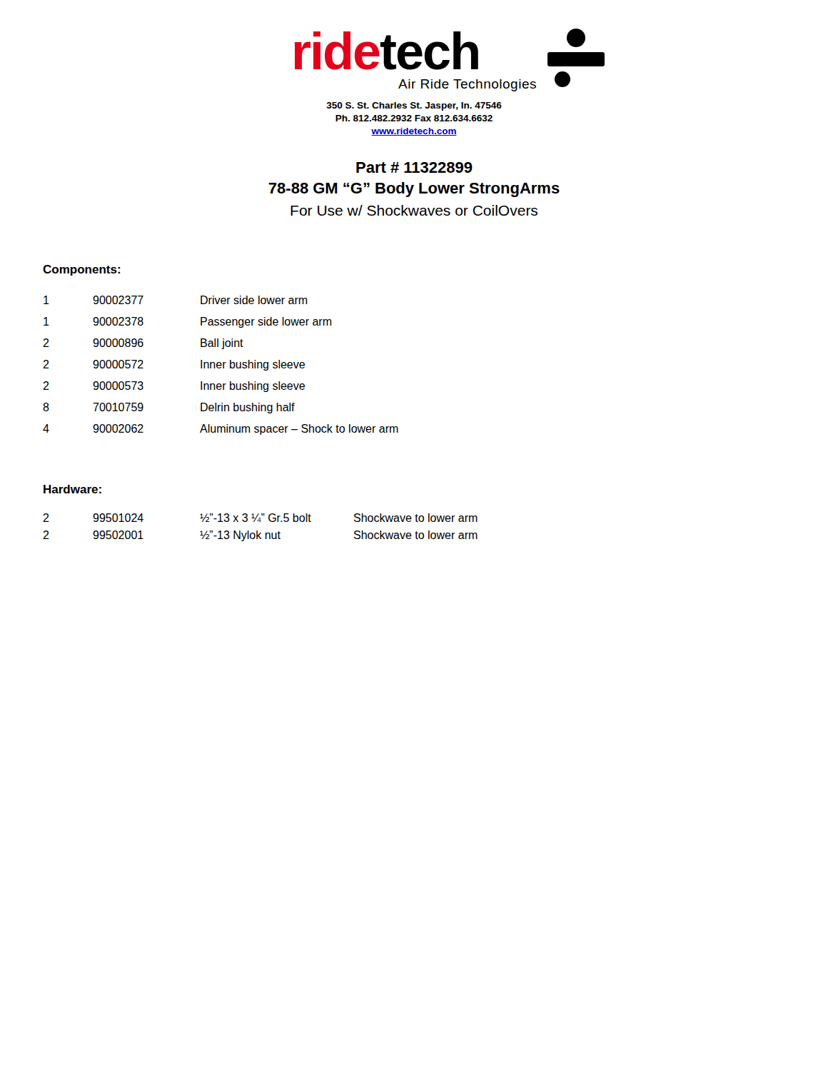ride tech
Air Ride Technologies
350 S. St. Charles St. Jasper, In. 47546
Ph. 812.482.2932 Fax 812.634.6632
www.ridetech.com
Part # 11322899
78-88 GM “G” Body Lower StrongArms For Use w/ Shockwaves or CoilOvers
Components:
| 1 | 90002377 | Driver side lower arm |
| 1 | 90002378 | Passenger side lower arm |
| 2 | 90000896 | Ball joint |
| 2 | 90000572 | Inner bushing sleeve |
| 2 | 90000573 | Inner bushing sleeve |
| 8 | 70010759 | Delrin bushing half |
| 4 | 90002062 | Aluminum spacer – Shock to lower arm |
Hardware:
| 2 | 99501024 | ½”-13 x 3 ¼” Gr.5 bolt | Shockwave to lower arm |
| 2 | 99502001 | ½”-13 Nylok nut | Shockwave to lower arm |